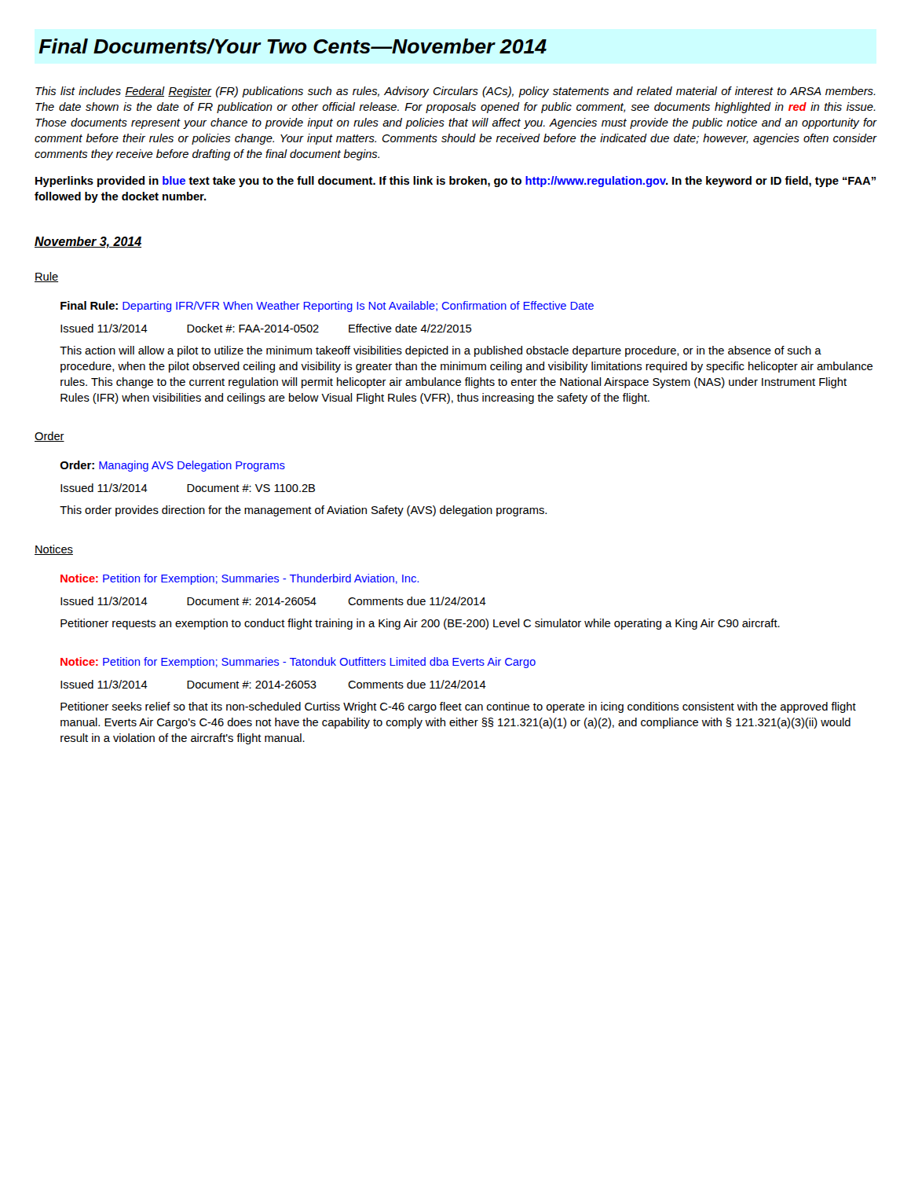Final Documents/Your Two Cents—November 2014
This list includes Federal Register (FR) publications such as rules, Advisory Circulars (ACs), policy statements and related material of interest to ARSA members. The date shown is the date of FR publication or other official release. For proposals opened for public comment, see documents highlighted in red in this issue. Those documents represent your chance to provide input on rules and policies that will affect you. Agencies must provide the public notice and an opportunity for comment before their rules or policies change. Your input matters. Comments should be received before the indicated due date; however, agencies often consider comments they receive before drafting of the final document begins.
Hyperlinks provided in blue text take you to the full document. If this link is broken, go to http://www.regulation.gov. In the keyword or ID field, type “FAA” followed by the docket number.
November 3, 2014
Rule
Final Rule: Departing IFR/VFR When Weather Reporting Is Not Available; Confirmation of Effective Date
Issued 11/3/2014 Docket #: FAA-2014-0502 Effective date 4/22/2015
This action will allow a pilot to utilize the minimum takeoff visibilities depicted in a published obstacle departure procedure, or in the absence of such a procedure, when the pilot observed ceiling and visibility is greater than the minimum ceiling and visibility limitations required by specific helicopter air ambulance rules. This change to the current regulation will permit helicopter air ambulance flights to enter the National Airspace System (NAS) under Instrument Flight Rules (IFR) when visibilities and ceilings are below Visual Flight Rules (VFR), thus increasing the safety of the flight.
Order
Order: Managing AVS Delegation Programs
Issued 11/3/2014 Document #: VS 1100.2B
This order provides direction for the management of Aviation Safety (AVS) delegation programs.
Notices
Notice: Petition for Exemption; Summaries - Thunderbird Aviation, Inc.
Issued 11/3/2014 Document #: 2014-26054 Comments due 11/24/2014
Petitioner requests an exemption to conduct flight training in a King Air 200 (BE-200) Level C simulator while operating a King Air C90 aircraft.
Notice: Petition for Exemption; Summaries - Tatonduk Outfitters Limited dba Everts Air Cargo
Issued 11/3/2014 Document #: 2014-26053 Comments due 11/24/2014
Petitioner seeks relief so that its non-scheduled Curtiss Wright C-46 cargo fleet can continue to operate in icing conditions consistent with the approved flight manual. Everts Air Cargo's C-46 does not have the capability to comply with either §§ 121.321(a)(1) or (a)(2), and compliance with § 121.321(a)(3)(ii) would result in a violation of the aircraft's flight manual.